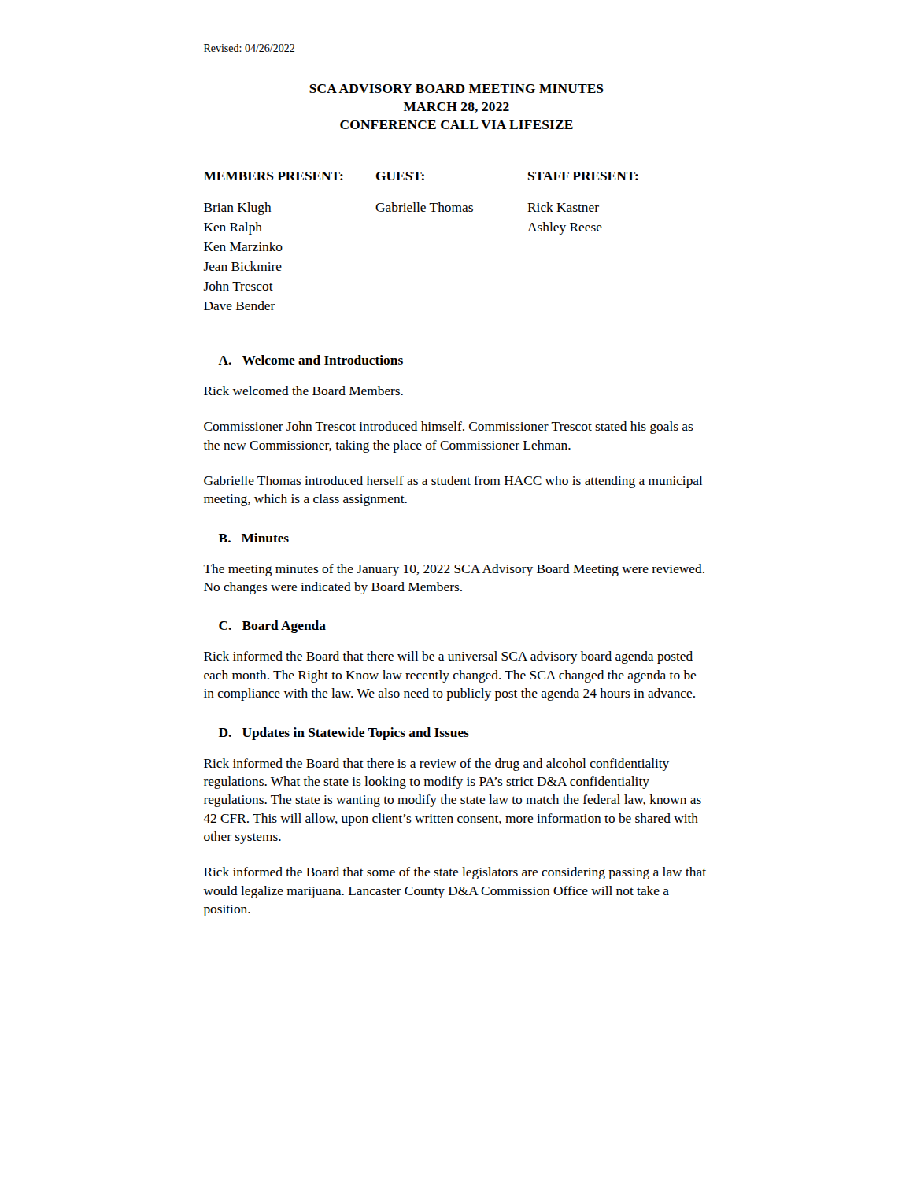Revised: 04/26/2022
SCA ADVISORY BOARD MEETING MINUTES
MARCH 28, 2022
CONFERENCE CALL VIA LIFESIZE
| MEMBERS PRESENT: | GUEST: | STAFF PRESENT: |
| --- | --- | --- |
| Brian Klugh Ken Ralph Ken Marzinko Jean Bickmire John Trescot Dave Bender | Gabrielle Thomas | Rick Kastner Ashley Reese |
A. Welcome and Introductions
Rick welcomed the Board Members.
Commissioner John Trescot introduced himself. Commissioner Trescot stated his goals as the new Commissioner, taking the place of Commissioner Lehman.
Gabrielle Thomas introduced herself as a student from HACC who is attending a municipal meeting, which is a class assignment.
B. Minutes
The meeting minutes of the January 10, 2022 SCA Advisory Board Meeting were reviewed. No changes were indicated by Board Members.
C. Board Agenda
Rick informed the Board that there will be a universal SCA advisory board agenda posted each month. The Right to Know law recently changed. The SCA changed the agenda to be in compliance with the law. We also need to publicly post the agenda 24 hours in advance.
D. Updates in Statewide Topics and Issues
Rick informed the Board that there is a review of the drug and alcohol confidentiality regulations. What the state is looking to modify is PA’s strict D&A confidentiality regulations. The state is wanting to modify the state law to match the federal law, known as 42 CFR. This will allow, upon client’s written consent, more information to be shared with other systems.
Rick informed the Board that some of the state legislators are considering passing a law that would legalize marijuana. Lancaster County D&A Commission Office will not take a position.